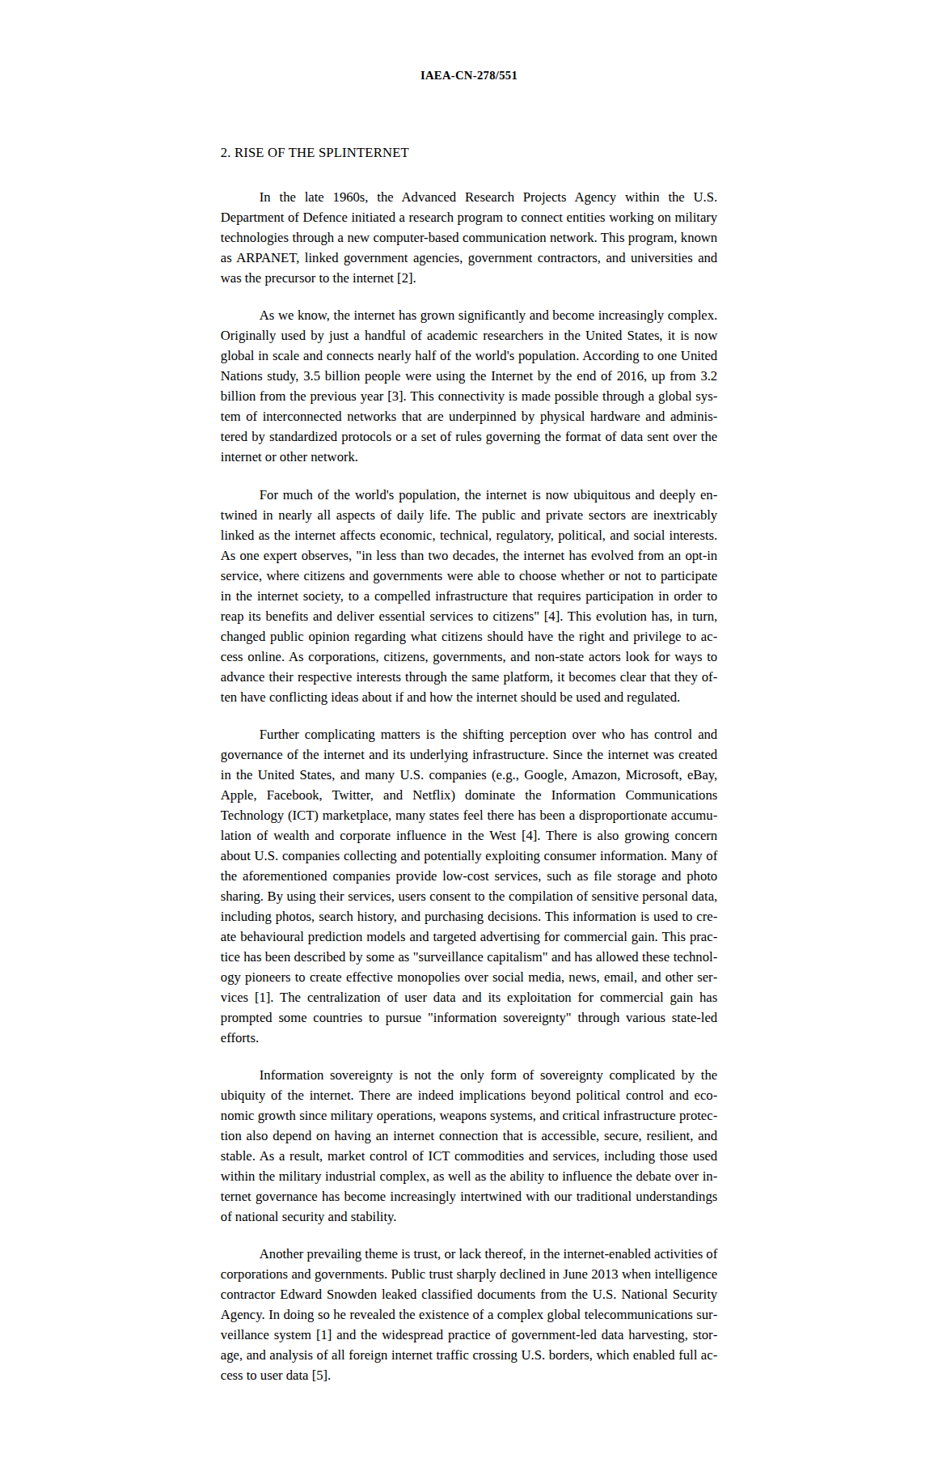IAEA-CN-278/551
2. Rise of the Splinternet
In the late 1960s, the Advanced Research Projects Agency within the U.S. Department of Defence initiated a research program to connect entities working on military technologies through a new computer-based communication network. This program, known as ARPANET, linked government agencies, government contractors, and universities and was the precursor to the internet [2].
As we know, the internet has grown significantly and become increasingly complex. Originally used by just a handful of academic researchers in the United States, it is now global in scale and connects nearly half of the world's population. According to one United Nations study, 3.5 billion people were using the Internet by the end of 2016, up from 3.2 billion from the previous year [3]. This connectivity is made possible through a global system of interconnected networks that are underpinned by physical hardware and administered by standardized protocols or a set of rules governing the format of data sent over the internet or other network.
For much of the world's population, the internet is now ubiquitous and deeply entwined in nearly all aspects of daily life. The public and private sectors are inextricably linked as the internet affects economic, technical, regulatory, political, and social interests. As one expert observes, "in less than two decades, the internet has evolved from an opt-in service, where citizens and governments were able to choose whether or not to participate in the internet society, to a compelled infrastructure that requires participation in order to reap its benefits and deliver essential services to citizens" [4]. This evolution has, in turn, changed public opinion regarding what citizens should have the right and privilege to access online. As corporations, citizens, governments, and non-state actors look for ways to advance their respective interests through the same platform, it becomes clear that they often have conflicting ideas about if and how the internet should be used and regulated.
Further complicating matters is the shifting perception over who has control and governance of the internet and its underlying infrastructure. Since the internet was created in the United States, and many U.S. companies (e.g., Google, Amazon, Microsoft, eBay, Apple, Facebook, Twitter, and Netflix) dominate the Information Communications Technology (ICT) marketplace, many states feel there has been a disproportionate accumulation of wealth and corporate influence in the West [4]. There is also growing concern about U.S. companies collecting and potentially exploiting consumer information. Many of the aforementioned companies provide low-cost services, such as file storage and photo sharing. By using their services, users consent to the compilation of sensitive personal data, including photos, search history, and purchasing decisions. This information is used to create behavioural prediction models and targeted advertising for commercial gain. This practice has been described by some as "surveillance capitalism" and has allowed these technology pioneers to create effective monopolies over social media, news, email, and other services [1]. The centralization of user data and its exploitation for commercial gain has prompted some countries to pursue "information sovereignty" through various state-led efforts.
Information sovereignty is not the only form of sovereignty complicated by the ubiquity of the internet. There are indeed implications beyond political control and economic growth since military operations, weapons systems, and critical infrastructure protection also depend on having an internet connection that is accessible, secure, resilient, and stable. As a result, market control of ICT commodities and services, including those used within the military industrial complex, as well as the ability to influence the debate over internet governance has become increasingly intertwined with our traditional understandings of national security and stability.
Another prevailing theme is trust, or lack thereof, in the internet-enabled activities of corporations and governments. Public trust sharply declined in June 2013 when intelligence contractor Edward Snowden leaked classified documents from the U.S. National Security Agency. In doing so he revealed the existence of a complex global telecommunications surveillance system [1] and the widespread practice of government-led data harvesting, storage, and analysis of all foreign internet traffic crossing U.S. borders, which enabled full access to user data [5].